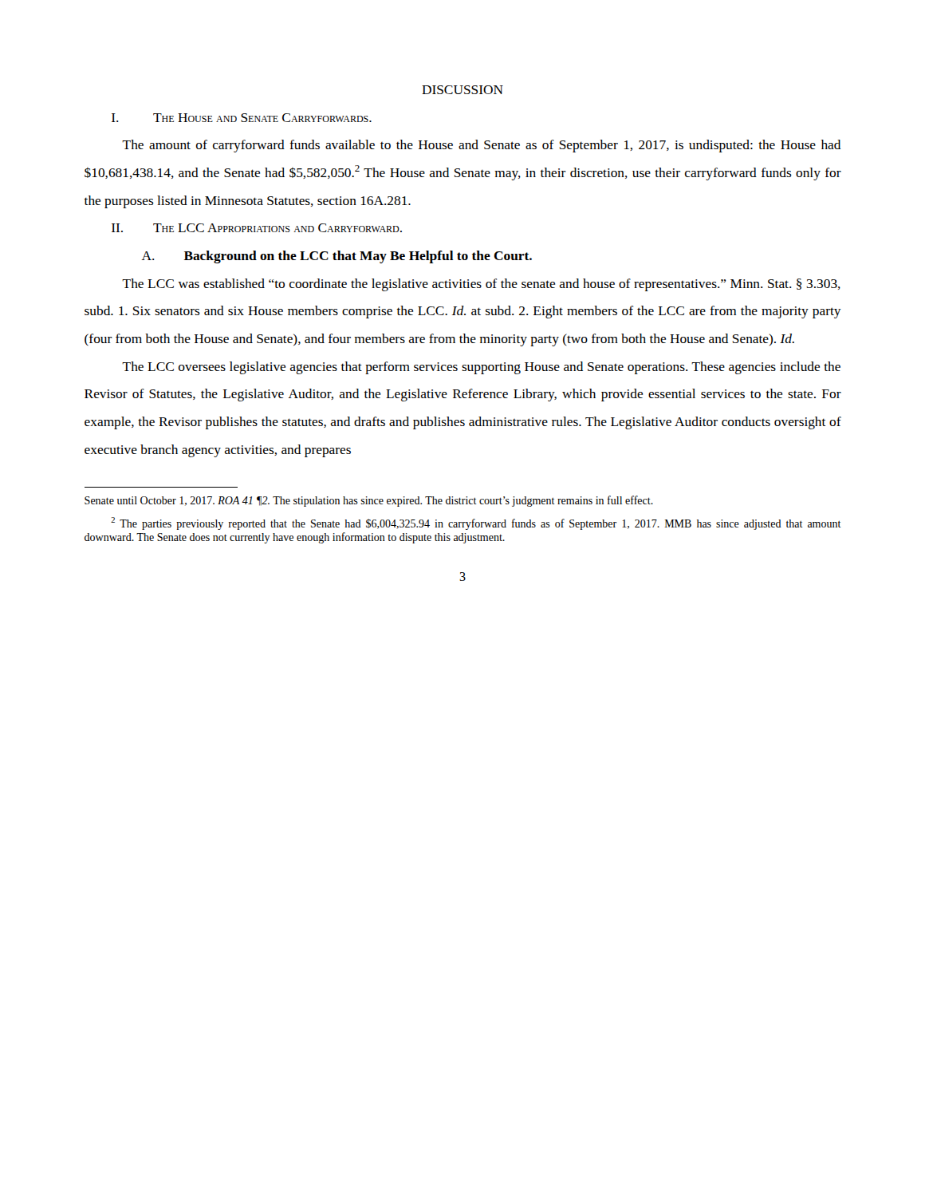DISCUSSION
I.
The House and Senate Carryforwards.
The amount of carryforward funds available to the House and Senate as of September 1, 2017, is undisputed: the House had $10,681,438.14, and the Senate had $5,582,050.2 The House and Senate may, in their discretion, use their carryforward funds only for the purposes listed in Minnesota Statutes, section 16A.281.
II.
The LCC Appropriations and Carryforward.
A.
Background on the LCC that May Be Helpful to the Court.
The LCC was established “to coordinate the legislative activities of the senate and house of representatives.” Minn. Stat. § 3.303, subd. 1. Six senators and six House members comprise the LCC. Id. at subd. 2. Eight members of the LCC are from the majority party (four from both the House and Senate), and four members are from the minority party (two from both the House and Senate). Id.
The LCC oversees legislative agencies that perform services supporting House and Senate operations. These agencies include the Revisor of Statutes, the Legislative Auditor, and the Legislative Reference Library, which provide essential services to the state. For example, the Revisor publishes the statutes, and drafts and publishes administrative rules. The Legislative Auditor conducts oversight of executive branch agency activities, and prepares
Senate until October 1, 2017. ROA 41 ¶2. The stipulation has since expired. The district court’s judgment remains in full effect.
2 The parties previously reported that the Senate had $6,004,325.94 in carryforward funds as of September 1, 2017. MMB has since adjusted that amount downward. The Senate does not currently have enough information to dispute this adjustment.
3